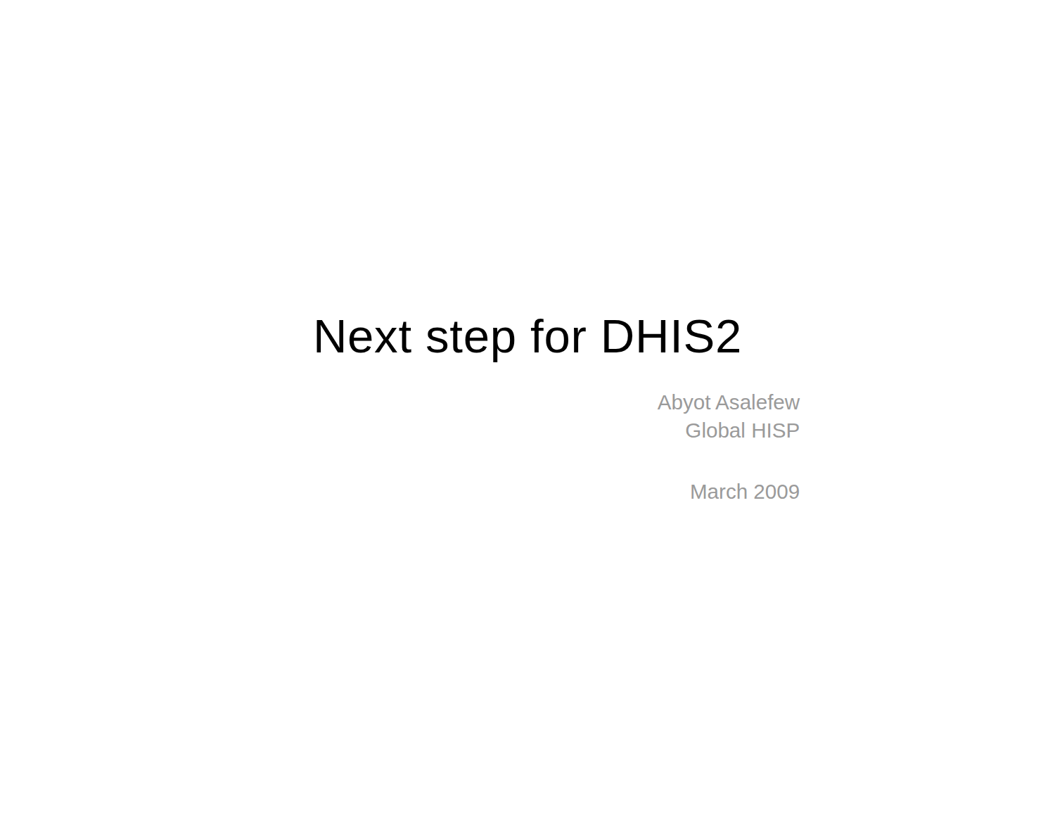Next step for DHIS2
Abyot Asalefew
Global HISP
March 2009